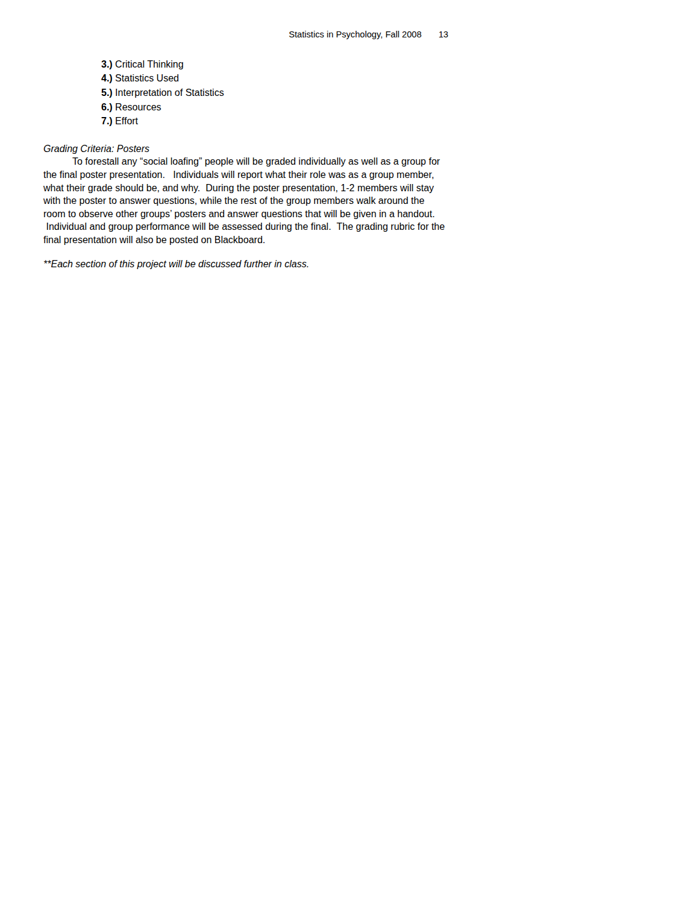Statistics in Psychology, Fall 200813
3.) Critical Thinking
4.) Statistics Used
5.) Interpretation of Statistics
6.) Resources
7.) Effort
Grading Criteria: Posters
To forestall any “social loafing” people will be graded individually as well as a group for the final poster presentation. Individuals will report what their role was as a group member, what their grade should be, and why. During the poster presentation, 1-2 members will stay with the poster to answer questions, while the rest of the group members walk around the room to observe other groups’ posters and answer questions that will be given in a handout. Individual and group performance will be assessed during the final. The grading rubric for the final presentation will also be posted on Blackboard.
**Each section of this project will be discussed further in class.